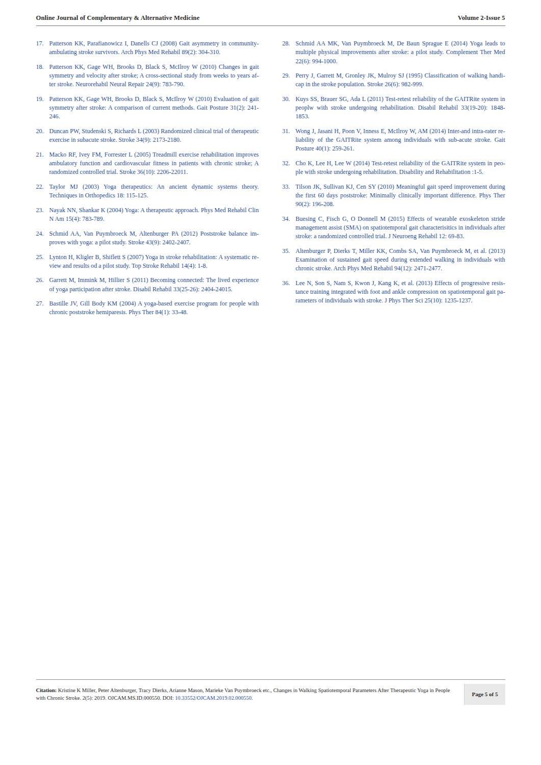Online Journal of Complementary & Alternative Medicine
Volume 2-Issue 5
17. Patterson KK, Parafianowicz I, Danells CJ (2008) Gait asymmetry in community-ambulating stroke survivors. Arch Phys Med Rehabil 89(2): 304-310.
18. Patterson KK, Gage WH, Brooks D, Black S, McIlroy W (2010) Changes in gait symmetry and velocity after stroke; A cross-sectional study from weeks to years after stroke. Neurorehabil Neural Repair 24(9): 783-790.
19. Patterson KK, Gage WH, Brooks D, Black S, McIlroy W (2010) Evaluation of gait symmetry after stroke: A comparison of current methods. Gait Posture 31(2): 241-246.
20. Duncan PW, Studenski S, Richards L (2003) Randomized clinical trial of therapeutic exercise in subacute stroke. Stroke 34(9): 2173-2180.
21. Macko RF, Ivey FM, Forrester L (2005) Treadmill exercise rehabilitation improves ambulatory function and cardiovascular fitness in patients with chronic stroke; A randomized controlled trial. Stroke 36(10): 2206-22011.
22. Taylor MJ (2003) Yoga therapeutics: An ancient dynamic systems theory. Techniques in Orthopedics 18: 115-125.
23. Nayak NN, Shankar K (2004) Yoga: A therapeutic approach. Phys Med Rehabil Clin N Am 15(4): 783-789.
24. Schmid AA, Van Puymbroeck M, Altenburger PA (2012) Poststroke balance improves with yoga: a pilot study. Stroke 43(9): 2402-2407.
25. Lynton H, Kligler B, Shiflett S (2007) Yoga in stroke rehabilitation: A systematic review and results od a pilot study. Top Stroke Rehabil 14(4): 1-8.
26. Garrett M, Immink M, Hillier S (2011) Becoming connected: The lived experience of yoga participation after stroke. Disabil Rehabil 33(25-26): 2404-24015.
27. Bastille JV, Gill Body KM (2004) A yoga-based exercise program for people with chronic poststroke hemiparesis. Phys Ther 84(1): 33-48.
28. Schmid AA MK, Van Puymbroeck M, De Baun Sprague E (2014) Yoga leads to multiple physical improvements after stroke: a pilot study. Complement Ther Med 22(6): 994-1000.
29. Perry J, Garrett M, Gronley JK, Mulroy SJ (1995) Classification of walking handicap in the stroke population. Stroke 26(6): 982-999.
30. Kuys SS, Brauer SG, Ada L (2011) Test-retest reliability of the GAITRite system in peoplw with stroke undergoing rehabilitation. Disabil Rehabil 33(19-20): 1848-1853.
31. Wong J, Jasani H, Poon V, Inness E, McIlroy W, AM (2014) Inter-and intra-rater reliability of the GAITRite system among individuals with sub-acute stroke. Gait Posture 40(1): 259-261.
32. Cho K, Lee H, Lee W (2014) Test-retest reliability of the GAITRite system in people with stroke undergoing rehabilitation. Disability and Rehabilitation :1-5.
33. Tilson JK, Sullivan KJ, Cen SY (2010) Meaningful gait speed improvement during the first 60 days poststroke: Minimally clinically important difference. Phys Ther 90(2): 196-208.
34. Buesing C, Fisch G, O Donnell M (2015) Effects of wearable exoskeleton stride management assist (SMA) on spatiotemporal gait characterisitics in individuals after stroke: a randomized controlled trial. J Neuroeng Rehabil 12: 69-83.
35. Altenburger P, Dierks T, Miller KK, Combs SA, Van Puymbroeck M, et al. (2013) Examination of sustained gait speed during extended walking in individuals with chronic stroke. Arch Phys Med Rehabil 94(12): 2471-2477.
36. Lee N, Son S, Nam S, Kwon J, Kang K, et al. (2013) Effects of progressive resistance training integrated with foot and ankle compression on spatiotemporal gait parameters of individuals with stroke. J Phys Ther Sci 25(10): 1235-1237.
Citation: Kristine K Miller, Peter Altenburger, Tracy Dierks, Arianne Mason, Marieke Van Puymbroeck etc., Changes in Walking Spatiotemporal Parameters After Therapeutic Yoga in People with Chronic Stroke. 2(5): 2019. OJCAM.MS.ID.000550. DOI: 10.33552/OJCAM.2019.02.000550.
Page 5 of 5